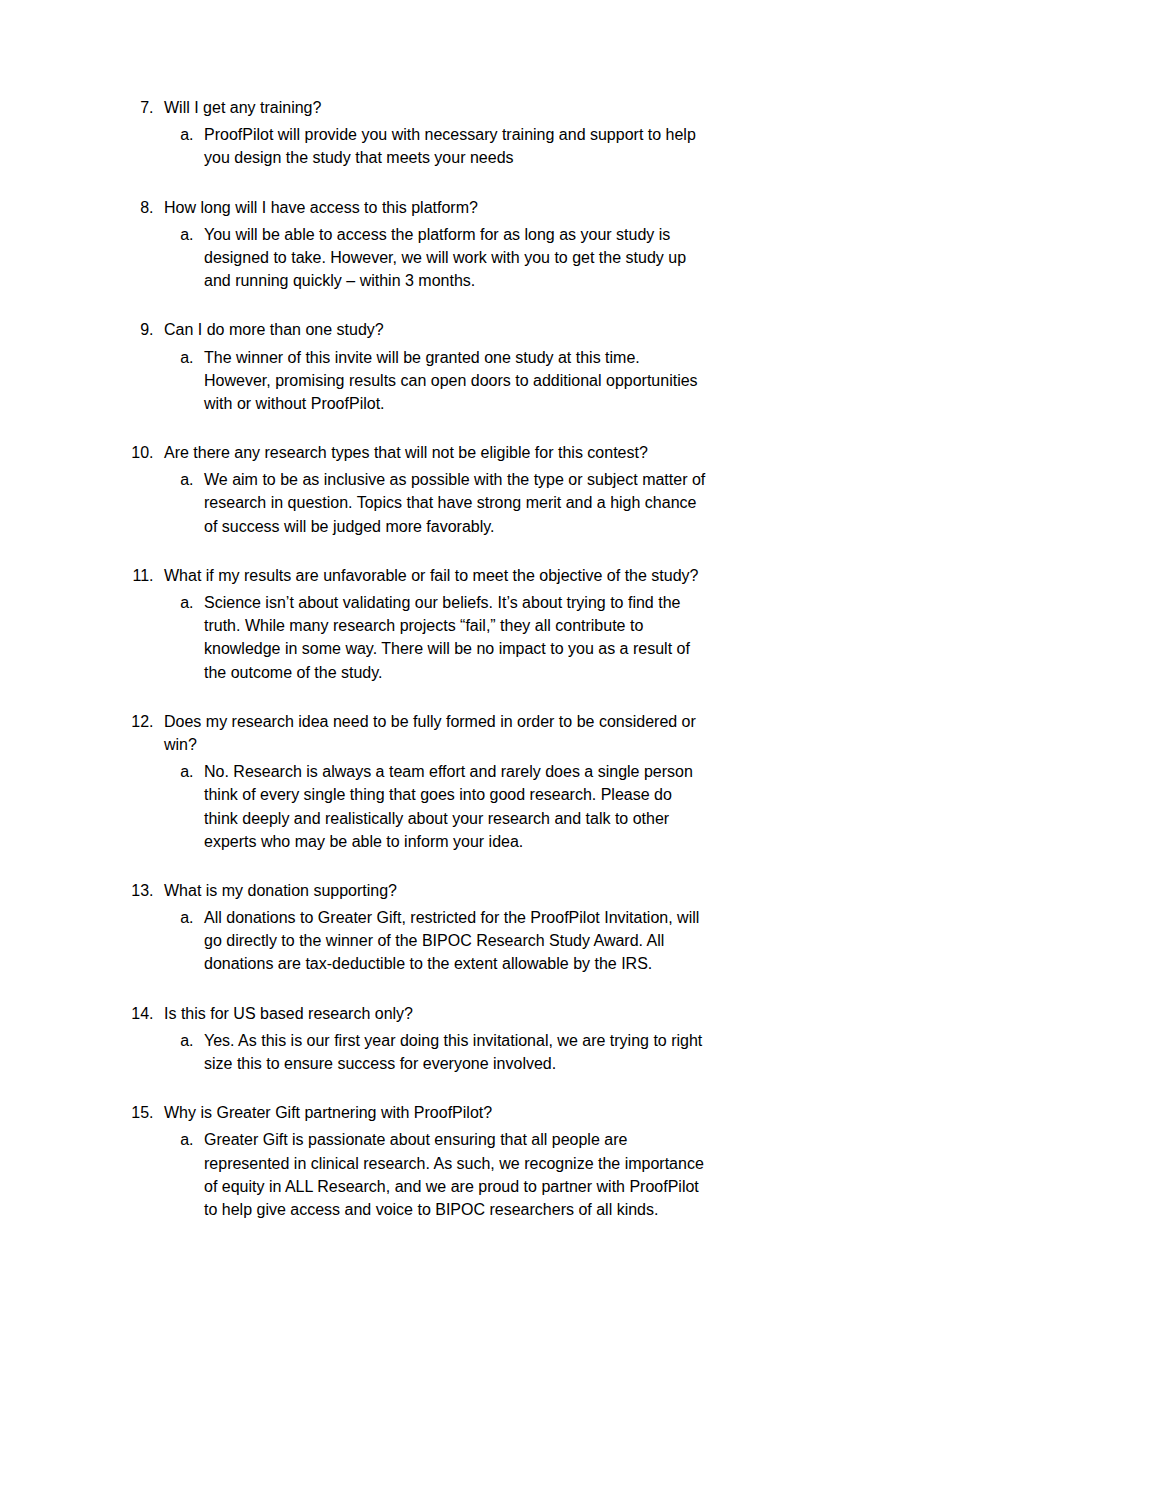Will I get any training?
ProofPilot will provide you with necessary training and support to help you design the study that meets your needs
How long will I have access to this platform?
You will be able to access the platform for as long as your study is designed to take. However, we will work with you to get the study up and running quickly – within 3 months.
Can I do more than one study?
The winner of this invite will be granted one study at this time. However, promising results can open doors to additional opportunities with or without ProofPilot.
Are there any research types that will not be eligible for this contest?
We aim to be as inclusive as possible with the type or subject matter of research in question. Topics that have strong merit and a high chance of success will be judged more favorably.
What if my results are unfavorable or fail to meet the objective of the study?
Science isn’t about validating our beliefs. It’s about trying to find the truth. While many research projects “fail,” they all contribute to knowledge in some way. There will be no impact to you as a result of the outcome of the study.
Does my research idea need to be fully formed in order to be considered or win?
No. Research is always a team effort and rarely does a single person think of every single thing that goes into good research. Please do think deeply and realistically about your research and talk to other experts who may be able to inform your idea.
What is my donation supporting?
All donations to Greater Gift, restricted for the ProofPilot Invitation, will go directly to the winner of the BIPOC Research Study Award. All donations are tax-deductible to the extent allowable by the IRS.
Is this for US based research only?
Yes. As this is our first year doing this invitational, we are trying to right size this to ensure success for everyone involved.
Why is Greater Gift partnering with ProofPilot?
Greater Gift is passionate about ensuring that all people are represented in clinical research. As such, we recognize the importance of equity in ALL Research, and we are proud to partner with ProofPilot to help give access and voice to BIPOC researchers of all kinds.